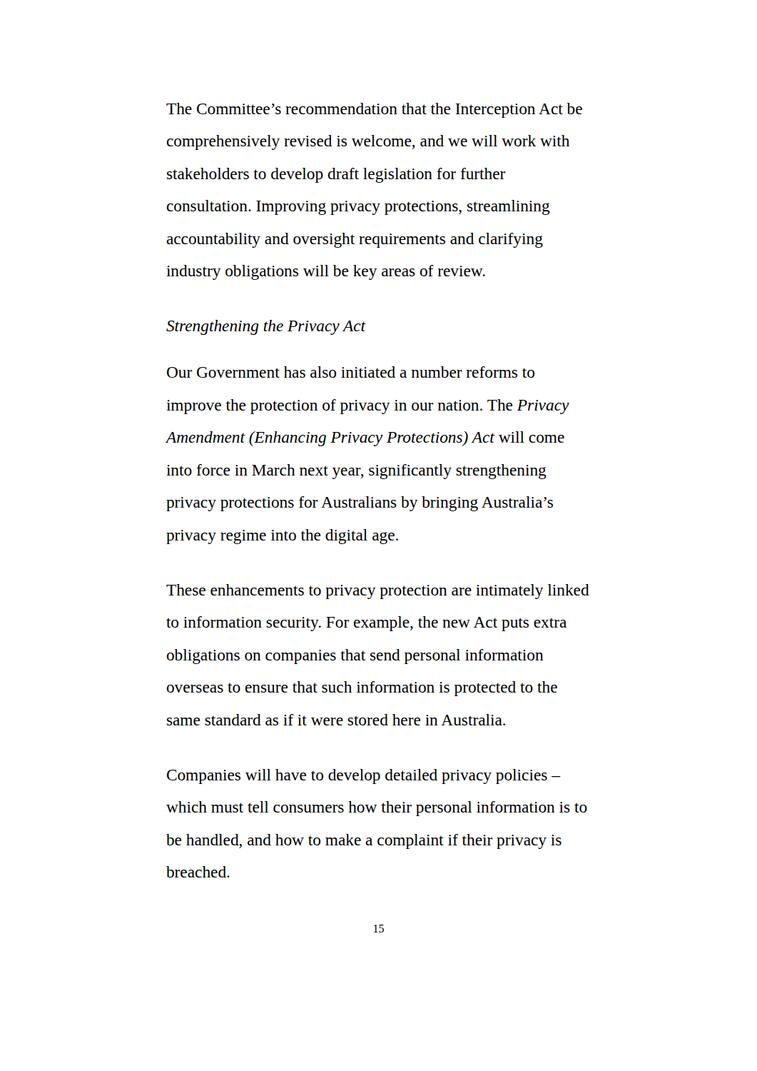The Committee’s recommendation that the Interception Act be comprehensively revised is welcome, and we will work with stakeholders to develop draft legislation for further consultation. Improving privacy protections, streamlining accountability and oversight requirements and clarifying industry obligations will be key areas of review.
Strengthening the Privacy Act
Our Government has also initiated a number reforms to improve the protection of privacy in our nation. The Privacy Amendment (Enhancing Privacy Protections) Act will come into force in March next year, significantly strengthening privacy protections for Australians by bringing Australia’s privacy regime into the digital age.
These enhancements to privacy protection are intimately linked to information security. For example, the new Act puts extra obligations on companies that send personal information overseas to ensure that such information is protected to the same standard as if it were stored here in Australia.
Companies will have to develop detailed privacy policies – which must tell consumers how their personal information is to be handled, and how to make a complaint if their privacy is breached.
15